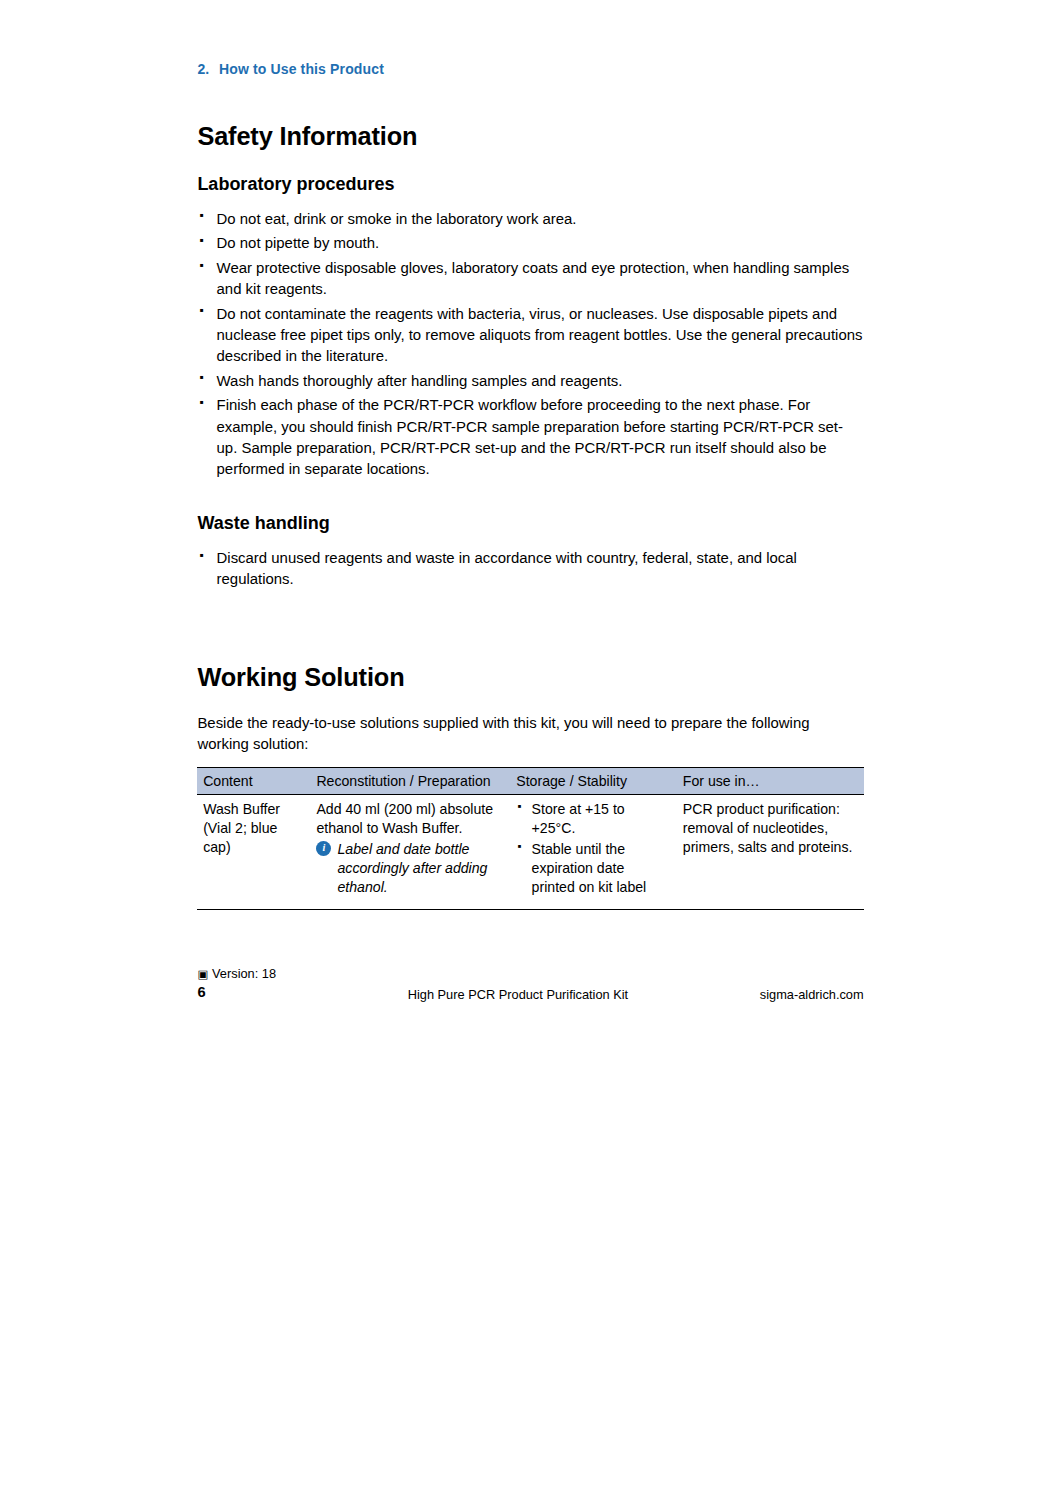2. How to Use this Product
Safety Information
Laboratory procedures
Do not eat, drink or smoke in the laboratory work area.
Do not pipette by mouth.
Wear protective disposable gloves, laboratory coats and eye protection, when handling samples and kit reagents.
Do not contaminate the reagents with bacteria, virus, or nucleases. Use disposable pipets and nuclease free pipet tips only, to remove aliquots from reagent bottles. Use the general precautions described in the literature.
Wash hands thoroughly after handling samples and reagents.
Finish each phase of the PCR/RT-PCR workflow before proceeding to the next phase. For example, you should finish PCR/RT-PCR sample preparation before starting PCR/RT-PCR set-up. Sample preparation, PCR/RT-PCR set-up and the PCR/RT-PCR run itself should also be performed in separate locations.
Waste handling
Discard unused reagents and waste in accordance with country, federal, state, and local regulations.
Working Solution
Beside the ready-to-use solutions supplied with this kit, you will need to prepare the following working solution:
| Content | Reconstitution / Preparation | Storage / Stability | For use in… |
| --- | --- | --- | --- |
| Wash Buffer (Vial 2; blue cap) | Add 40 ml (200 ml) absolute ethanol to Wash Buffer. i Label and date bottle accordingly after adding ethanol. | Store at +15 to +25°C. Stable until the expiration date printed on kit label | PCR product purification: removal of nucleotides, primers, salts and proteins. |
▣Version: 18 6
High Pure PCR Product Purification Kit
sigma-aldrich.com